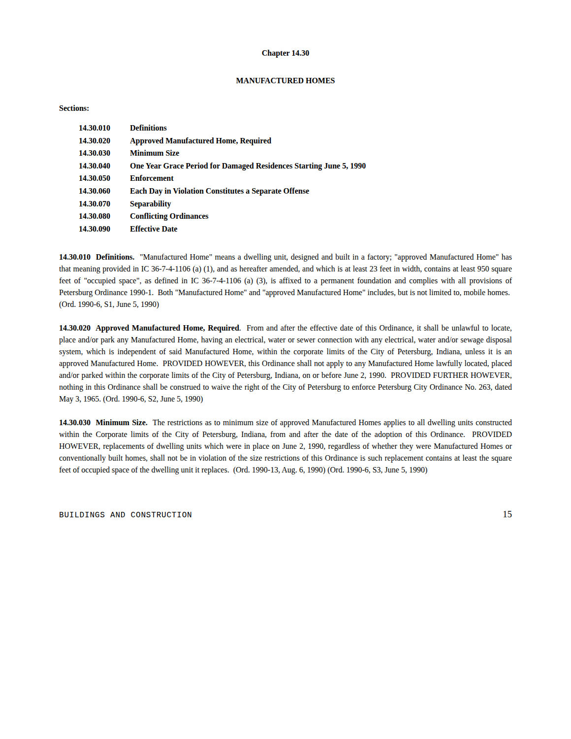Chapter 14.30
MANUFACTURED HOMES
Sections:
| 14.30.010 | Definitions |
| 14.30.020 | Approved Manufactured Home, Required |
| 14.30.030 | Minimum Size |
| 14.30.040 | One Year Grace Period for Damaged Residences Starting June 5, 1990 |
| 14.30.050 | Enforcement |
| 14.30.060 | Each Day in Violation Constitutes a Separate Offense |
| 14.30.070 | Separability |
| 14.30.080 | Conflicting Ordinances |
| 14.30.090 | Effective Date |
14.30.010 Definitions. "Manufactured Home" means a dwelling unit, designed and built in a factory; "approved Manufactured Home" has that meaning provided in IC 36-7-4-1106 (a) (1), and as hereafter amended, and which is at least 23 feet in width, contains at least 950 square feet of "occupied space", as defined in IC 36-7-4-1106 (a) (3), is affixed to a permanent foundation and complies with all provisions of Petersburg Ordinance 1990-1. Both "Manufactured Home" and "approved Manufactured Home" includes, but is not limited to, mobile homes. (Ord. 1990-6, S1, June 5, 1990)
14.30.020 Approved Manufactured Home, Required. From and after the effective date of this Ordinance, it shall be unlawful to locate, place and/or park any Manufactured Home, having an electrical, water or sewer connection with any electrical, water and/or sewage disposal system, which is independent of said Manufactured Home, within the corporate limits of the City of Petersburg, Indiana, unless it is an approved Manufactured Home. PROVIDED HOWEVER, this Ordinance shall not apply to any Manufactured Home lawfully located, placed and/or parked within the corporate limits of the City of Petersburg, Indiana, on or before June 2, 1990. PROVIDED FURTHER HOWEVER, nothing in this Ordinance shall be construed to waive the right of the City of Petersburg to enforce Petersburg City Ordinance No. 263, dated May 3, 1965. (Ord. 1990-6, S2, June 5, 1990)
14.30.030 Minimum Size. The restrictions as to minimum size of approved Manufactured Homes applies to all dwelling units constructed within the Corporate limits of the City of Petersburg, Indiana, from and after the date of the adoption of this Ordinance. PROVIDED HOWEVER, replacements of dwelling units which were in place on June 2, 1990, regardless of whether they were Manufactured Homes or conventionally built homes, shall not be in violation of the size restrictions of this Ordinance is such replacement contains at least the square feet of occupied space of the dwelling unit it replaces. (Ord. 1990-13, Aug. 6, 1990) (Ord. 1990-6, S3, June 5, 1990)
BUILDINGS AND CONSTRUCTION
15